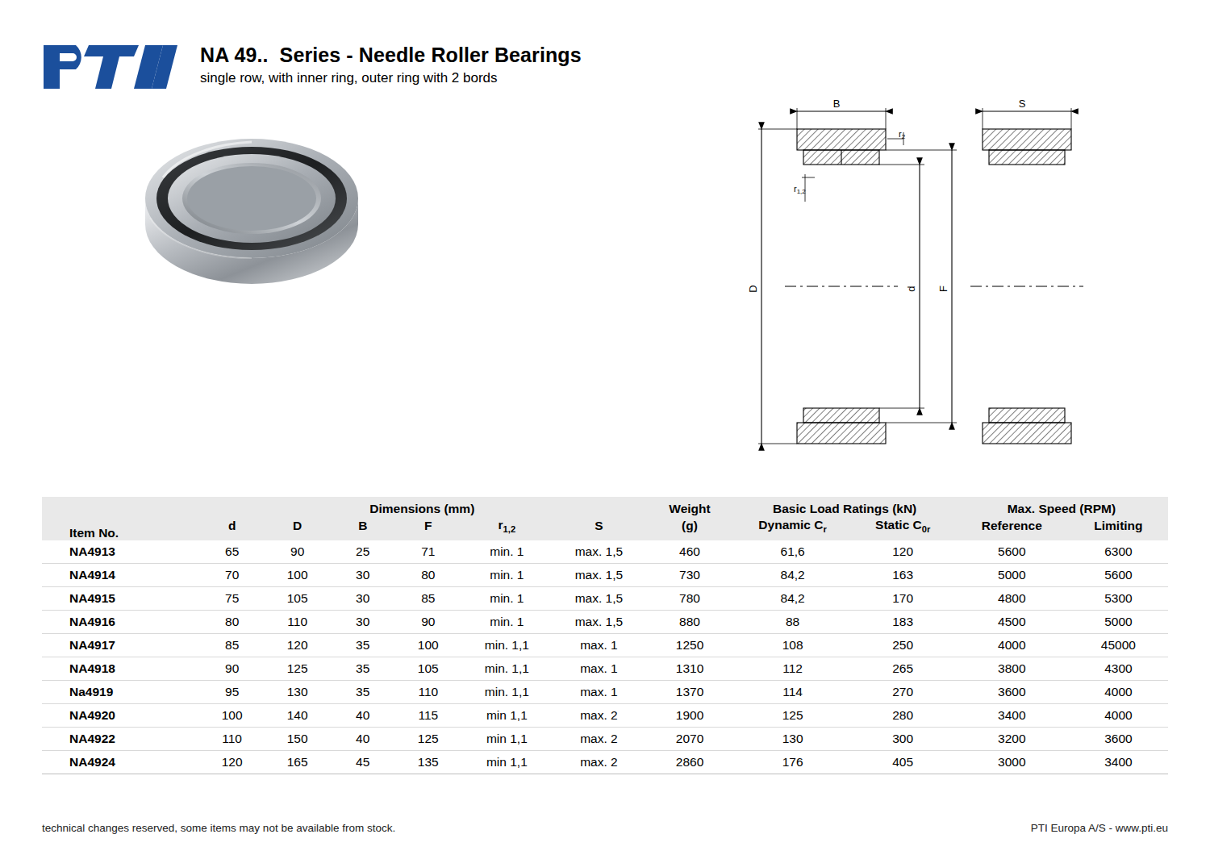NA 49.. Series - Needle Roller Bearings
single row, with inner ring, outer ring with 2 bords
B S r2 r1,2 D d F
| Item No. | Dimensions (mm) | Weight | Basic Load Ratings (kN) | Max. Speed (RPM) |
| --- | --- | --- | --- | --- |
| d | D | B | F | r 1,2 | S | (g) | Dynamic C r | Static C 0r | Reference | Limiting |
| NA4913 | 65 | 90 | 25 | 71 | min. 1 | max. 1,5 | 460 | 61,6 | 120 | 5600 | 6300 |
| NA4914 | 70 | 100 | 30 | 80 | min. 1 | max. 1,5 | 730 | 84,2 | 163 | 5000 | 5600 |
| NA4915 | 75 | 105 | 30 | 85 | min. 1 | max. 1,5 | 780 | 84,2 | 170 | 4800 | 5300 |
| NA4916 | 80 | 110 | 30 | 90 | min. 1 | max. 1,5 | 880 | 88 | 183 | 4500 | 5000 |
| NA4917 | 85 | 120 | 35 | 100 | min. 1,1 | max. 1 | 1250 | 108 | 250 | 4000 | 45000 |
| NA4918 | 90 | 125 | 35 | 105 | min. 1,1 | max. 1 | 1310 | 112 | 265 | 3800 | 4300 |
| Na4919 | 95 | 130 | 35 | 110 | min. 1,1 | max. 1 | 1370 | 114 | 270 | 3600 | 4000 |
| NA4920 | 100 | 140 | 40 | 115 | min 1,1 | max. 2 | 1900 | 125 | 280 | 3400 | 4000 |
| NA4922 | 110 | 150 | 40 | 125 | min 1,1 | max. 2 | 2070 | 130 | 300 | 3200 | 3600 |
| NA4924 | 120 | 165 | 45 | 135 | min 1,1 | max. 2 | 2860 | 176 | 405 | 3000 | 3400 |
technical changes reserved, some items may not be available from stock. PTI Europa A/S - www.pti.eu